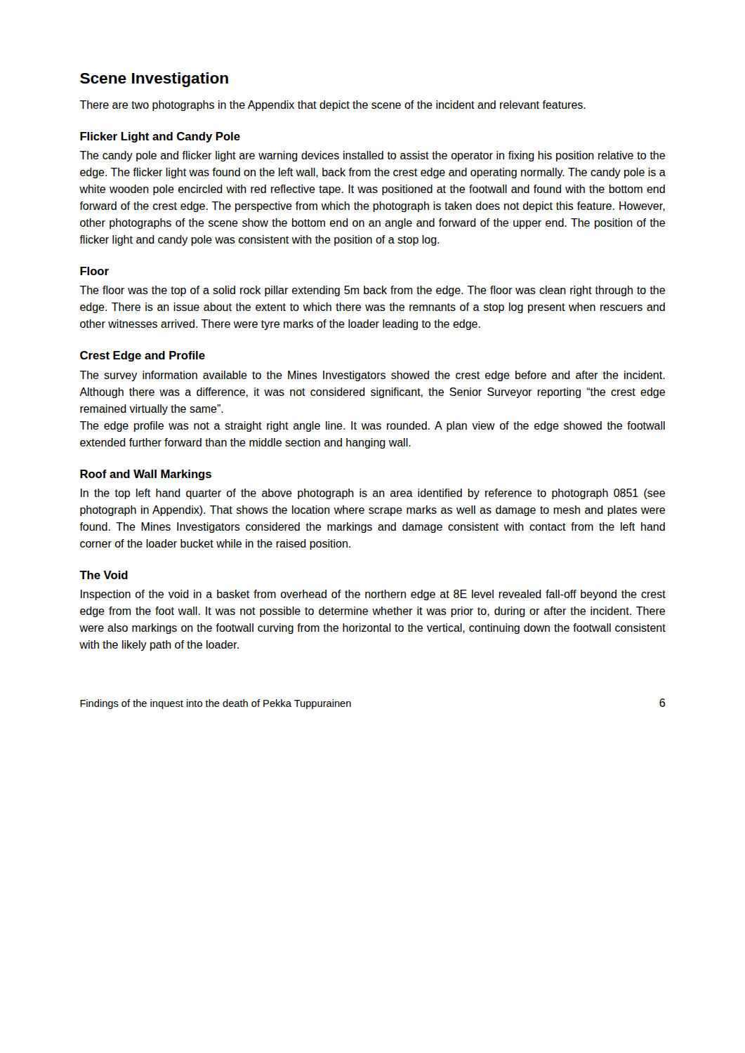Scene Investigation
There are two photographs in the Appendix that depict the scene of the incident and relevant features.
Flicker Light and Candy Pole
The candy pole and flicker light are warning devices installed to assist the operator in fixing his position relative to the edge. The flicker light was found on the left wall, back from the crest edge and operating normally. The candy pole is a white wooden pole encircled with red reflective tape. It was positioned at the footwall and found with the bottom end forward of the crest edge. The perspective from which the photograph is taken does not depict this feature. However, other photographs of the scene show the bottom end on an angle and forward of the upper end. The position of the flicker light and candy pole was consistent with the position of a stop log.
Floor
The floor was the top of a solid rock pillar extending 5m back from the edge. The floor was clean right through to the edge. There is an issue about the extent to which there was the remnants of a stop log present when rescuers and other witnesses arrived. There were tyre marks of the loader leading to the edge.
Crest Edge and Profile
The survey information available to the Mines Investigators showed the crest edge before and after the incident. Although there was a difference, it was not considered significant, the Senior Surveyor reporting “the crest edge remained virtually the same”.
The edge profile was not a straight right angle line. It was rounded. A plan view of the edge showed the footwall extended further forward than the middle section and hanging wall.
Roof and Wall Markings
In the top left hand quarter of the above photograph is an area identified by reference to photograph 0851 (see photograph in Appendix). That shows the location where scrape marks as well as damage to mesh and plates were found. The Mines Investigators considered the markings and damage consistent with contact from the left hand corner of the loader bucket while in the raised position.
The Void
Inspection of the void in a basket from overhead of the northern edge at 8E level revealed fall-off beyond the crest edge from the foot wall. It was not possible to determine whether it was prior to, during or after the incident. There were also markings on the footwall curving from the horizontal to the vertical, continuing down the footwall consistent with the likely path of the loader.
Findings of the inquest into the death of Pekka Tuppurainen 6